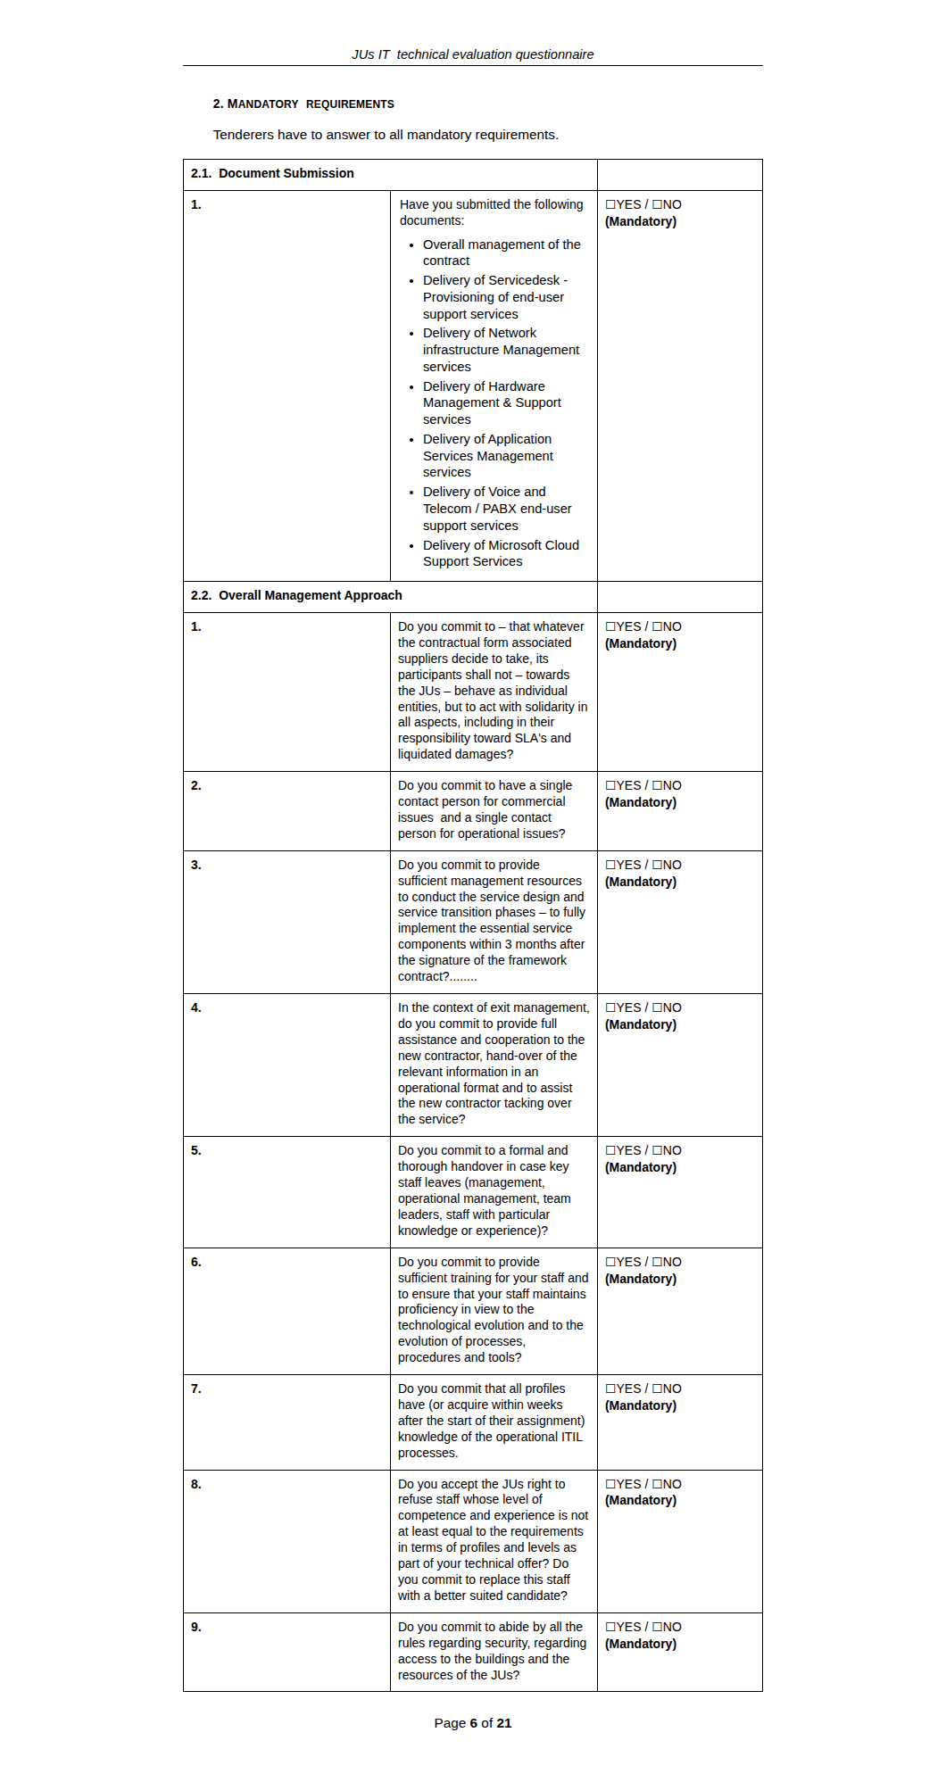JUs IT technical evaluation questionnaire
2. MANDATORY REQUIREMENTS
Tenderers have to answer to all mandatory requirements.
| 2.1. Document Submission | |
| 1. | Have you submitted the following documents: Overall management of the contract Delivery of Servicedesk - Provisioning of end-user support services Delivery of Network infrastructure Management services Delivery of Hardware Management & Support services Delivery of Application Services Management services Delivery of Voice and Telecom / PABX end-user support services Delivery of Microsoft Cloud Support Services | ☐ YES / ☐ NO (Mandatory) |
| 2.2. Overall Management Approach | |
| 1. | Do you commit to – that whatever the contractual form associated suppliers decide to take, its participants shall not – towards the JUs – behave as individual entities, but to act with solidarity in all aspects, including in their responsibility toward SLA's and liquidated damages? | ☐ YES / ☐ NO (Mandatory) |
| 2. | Do you commit to have a single contact person for commercial issues and a single contact person for operational issues? | ☐ YES / ☐ NO (Mandatory) |
| 3. | Do you commit to provide sufficient management resources to conduct the service design and service transition phases – to fully implement the essential service components within 3 months after the signature of the framework contract?........ | ☐ YES / ☐ NO (Mandatory) |
| 4. | In the context of exit management, do you commit to provide full assistance and cooperation to the new contractor, hand-over of the relevant information in an operational format and to assist the new contractor tacking over the service? | ☐ YES / ☐ NO (Mandatory) |
| 5. | Do you commit to a formal and thorough handover in case key staff leaves (management, operational management, team leaders, staff with particular knowledge or experience)? | ☐ YES / ☐ NO (Mandatory) |
| 6. | Do you commit to provide sufficient training for your staff and to ensure that your staff maintains proficiency in view to the technological evolution and to the evolution of processes, procedures and tools? | ☐ YES / ☐ NO (Mandatory) |
| 7. | Do you commit that all profiles have (or acquire within weeks after the start of their assignment) knowledge of the operational ITIL processes. | ☐ YES / ☐ NO (Mandatory) |
| 8. | Do you accept the JUs right to refuse staff whose level of competence and experience is not at least equal to the requirements in terms of profiles and levels as part of your technical offer? Do you commit to replace this staff with a better suited candidate? | ☐ YES / ☐ NO (Mandatory) |
| 9. | Do you commit to abide by all the rules regarding security, regarding access to the buildings and the resources of the JUs? | ☐ YES / ☐ NO (Mandatory) |
Page 6 of 21